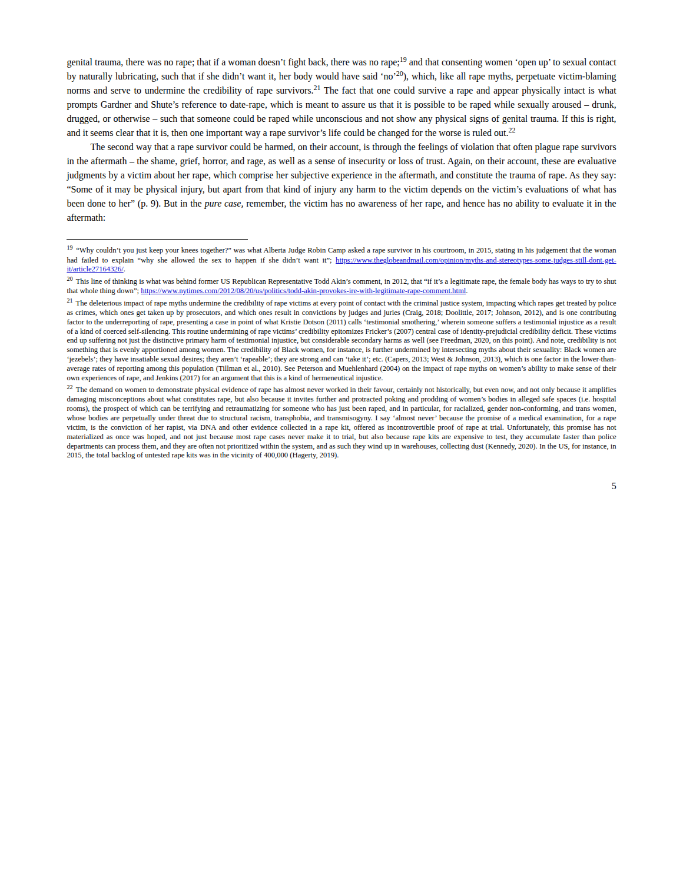genital trauma, there was no rape; that if a woman doesn’t fight back, there was no rape;19 and that consenting women ‘open up’ to sexual contact by naturally lubricating, such that if she didn’t want it, her body would have said ‘no’20), which, like all rape myths, perpetuate victim-blaming norms and serve to undermine the credibility of rape survivors.21 The fact that one could survive a rape and appear physically intact is what prompts Gardner and Shute’s reference to date-rape, which is meant to assure us that it is possible to be raped while sexually aroused – drunk, drugged, or otherwise – such that someone could be raped while unconscious and not show any physical signs of genital trauma. If this is right, and it seems clear that it is, then one important way a rape survivor’s life could be changed for the worse is ruled out.22
The second way that a rape survivor could be harmed, on their account, is through the feelings of violation that often plague rape survivors in the aftermath – the shame, grief, horror, and rage, as well as a sense of insecurity or loss of trust. Again, on their account, these are evaluative judgments by a victim about her rape, which comprise her subjective experience in the aftermath, and constitute the trauma of rape. As they say: “Some of it may be physical injury, but apart from that kind of injury any harm to the victim depends on the victim’s evaluations of what has been done to her” (p. 9). But in the pure case, remember, the victim has no awareness of her rape, and hence has no ability to evaluate it in the aftermath:
19 “Why couldn’t you just keep your knees together?” was what Alberta Judge Robin Camp asked a rape survivor in his courtroom, in 2015, stating in his judgement that the woman had failed to explain “why she allowed the sex to happen if she didn’t want it”; https://www.theglobeandmail.com/opinion/myths-and-stereotypes-some-judges-still-dont-get-it/article27164326/.
20 This line of thinking is what was behind former US Republican Representative Todd Akin’s comment, in 2012, that “if it’s a legitimate rape, the female body has ways to try to shut that whole thing down”; https://www.nytimes.com/2012/08/20/us/politics/todd-akin-provokes-ire-with-legitimate-rape-comment.html.
21 The deleterious impact of rape myths undermine the credibility of rape victims at every point of contact with the criminal justice system, impacting which rapes get treated by police as crimes, which ones get taken up by prosecutors, and which ones result in convictions by judges and juries (Craig, 2018; Doolittle, 2017; Johnson, 2012), and is one contributing factor to the underreporting of rape, presenting a case in point of what Kristie Dotson (2011) calls ‘testimonial smothering,’ wherein someone suffers a testimonial injustice as a result of a kind of coerced self-silencing. This routine undermining of rape victims’ credibility epitomizes Fricker’s (2007) central case of identity-prejudicial credibility deficit. These victims end up suffering not just the distinctive primary harm of testimonial injustice, but considerable secondary harms as well (see Freedman, 2020, on this point). And note, credibility is not something that is evenly apportioned among women. The credibility of Black women, for instance, is further undermined by intersecting myths about their sexuality: Black women are ‘jezebels’; they have insatiable sexual desires; they aren’t ‘rapeable’; they are strong and can ‘take it’; etc. (Capers, 2013; West & Johnson, 2013), which is one factor in the lower-than-average rates of reporting among this population (Tillman et al., 2010). See Peterson and Muehlenhard (2004) on the impact of rape myths on women’s ability to make sense of their own experiences of rape, and Jenkins (2017) for an argument that this is a kind of hermeneutical injustice.
22 The demand on women to demonstrate physical evidence of rape has almost never worked in their favour, certainly not historically, but even now, and not only because it amplifies damaging misconceptions about what constitutes rape, but also because it invites further and protracted poking and prodding of women’s bodies in alleged safe spaces (i.e. hospital rooms), the prospect of which can be terrifying and retraumatizing for someone who has just been raped, and in particular, for racialized, gender non-conforming, and trans women, whose bodies are perpetually under threat due to structural racism, transphobia, and transmisogyny. I say ‘almost never’ because the promise of a medical examination, for a rape victim, is the conviction of her rapist, via DNA and other evidence collected in a rape kit, offered as incontrovertible proof of rape at trial. Unfortunately, this promise has not materialized as once was hoped, and not just because most rape cases never make it to trial, but also because rape kits are expensive to test, they accumulate faster than police departments can process them, and they are often not prioritized within the system, and as such they wind up in warehouses, collecting dust (Kennedy, 2020). In the US, for instance, in 2015, the total backlog of untested rape kits was in the vicinity of 400,000 (Hagerty, 2019).
5